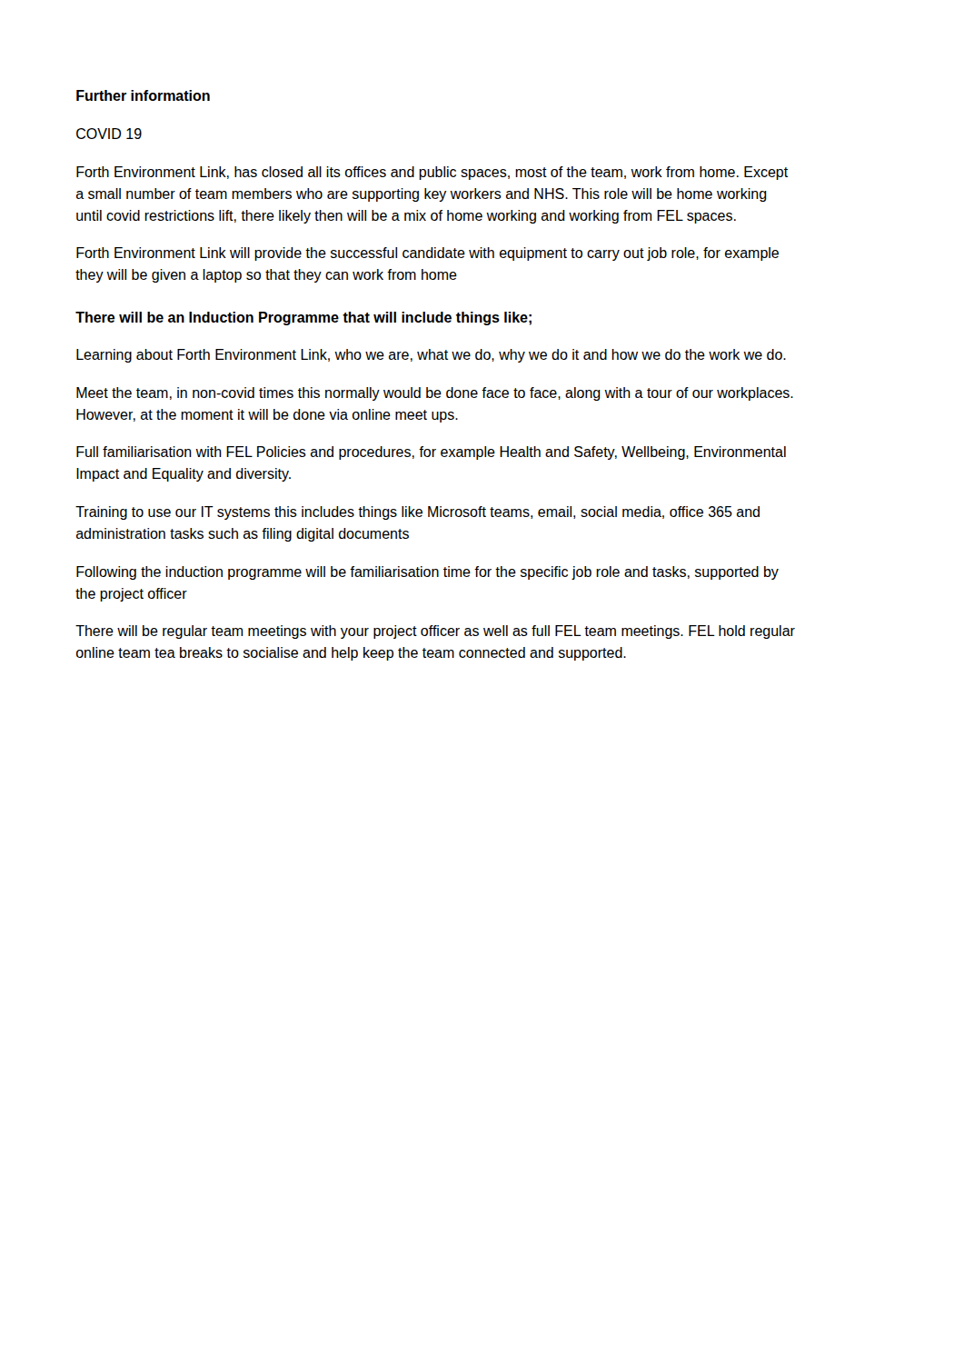Further information
COVID 19
Forth Environment Link, has closed all its offices and public spaces, most of the team, work from home. Except a small number of team members who are supporting key workers and NHS. This role will be home working until covid restrictions lift, there likely then will be a mix of home working and working from FEL spaces.
Forth Environment Link will provide the successful candidate with equipment to carry out job role, for example they will be given a laptop so that they can work from home
There will be an Induction Programme that will include things like;
Learning about Forth Environment Link, who we are, what we do, why we do it and how we do the work we do.
Meet the team, in non-covid times this normally would be done face to face, along with a tour of our workplaces. However, at the moment it will be done via online meet ups.
Full familiarisation with FEL Policies and procedures, for example Health and Safety, Wellbeing, Environmental Impact and Equality and diversity.
Training to use our IT systems this includes things like Microsoft teams, email, social media, office 365 and administration tasks such as filing digital documents
Following the induction programme will be familiarisation time for the specific job role and tasks, supported by the project officer
There will be regular team meetings with your project officer as well as full FEL team meetings. FEL hold regular online team tea breaks to socialise and help keep the team connected and supported.